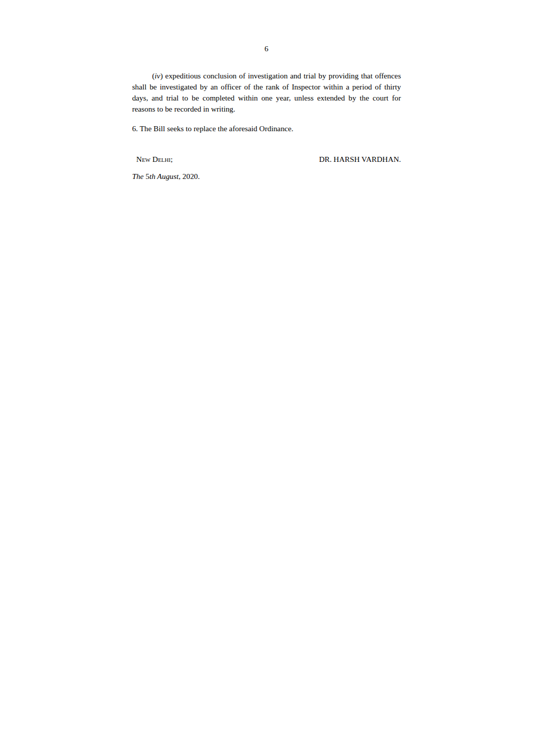6
(iv) expeditious conclusion of investigation and trial by providing that offences shall be investigated by an officer of the rank of Inspector within a period of thirty days, and trial to be completed within one year, unless extended by the court for reasons to be recorded in writing.
6. The Bill seeks to replace the aforesaid Ordinance.
New Delhi; DR. HARSH VARDHAN.
The 5th August, 2020.